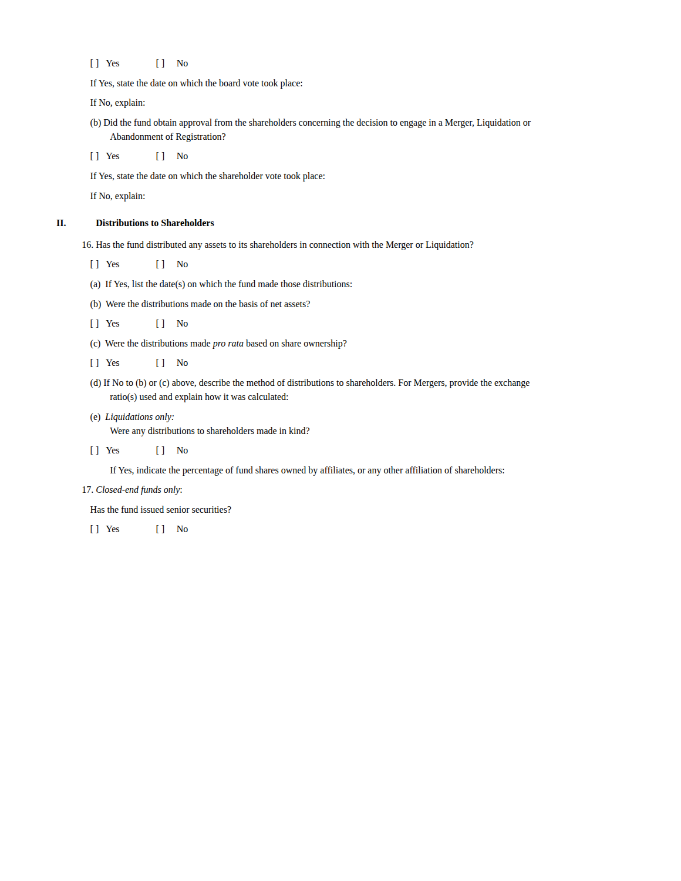[ ] Yes[ ] No
If Yes, state the date on which the board vote took place:
If No, explain:
(b) Did the fund obtain approval from the shareholders concerning the decision to engage in a Merger, Liquidation or Abandonment of Registration?
[ ] Yes[ ] No
If Yes, state the date on which the shareholder vote took place:
If No, explain:
II. Distributions to Shareholders
16. Has the fund distributed any assets to its shareholders in connection with the Merger or Liquidation?
[ ] Yes[ ] No
(a) If Yes, list the date(s) on which the fund made those distributions:
(b) Were the distributions made on the basis of net assets?
[ ] Yes[ ] No
(c) Were the distributions made pro rata based on share ownership?
[ ] Yes[ ] No
(d) If No to (b) or (c) above, describe the method of distributions to shareholders. For Mergers, provide the exchange ratio(s) used and explain how it was calculated:
(e) Liquidations only:
Were any distributions to shareholders made in kind?
[ ] Yes[ ] No
If Yes, indicate the percentage of fund shares owned by affiliates, or any other affiliation of shareholders:
17. Closed-end funds only:
Has the fund issued senior securities?
[ ] Yes[ ] No